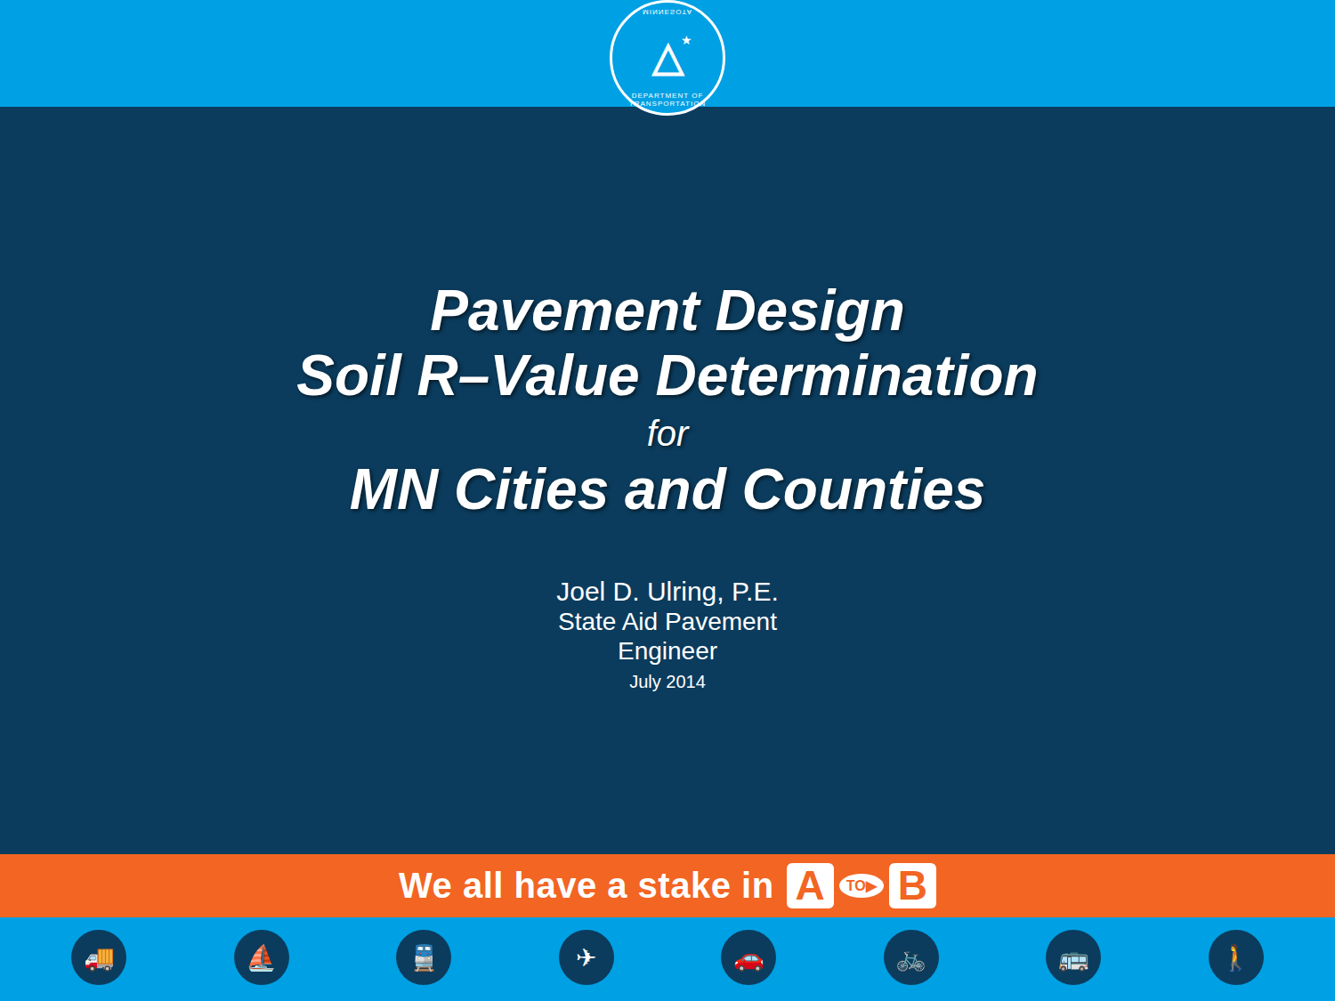MINNESOTA DEPARTMENT OF TRANSPORTATION
△
★
Pavement Design
Soil R–Value Determination for MN Cities and Counties
Joel D. Ulring, P.E. State Aid Pavement
Engineer July 2014
We all have a stake in A TO▶ B
🚚
⛵
🚆
✈
🚗
🚲
🚌
🚶